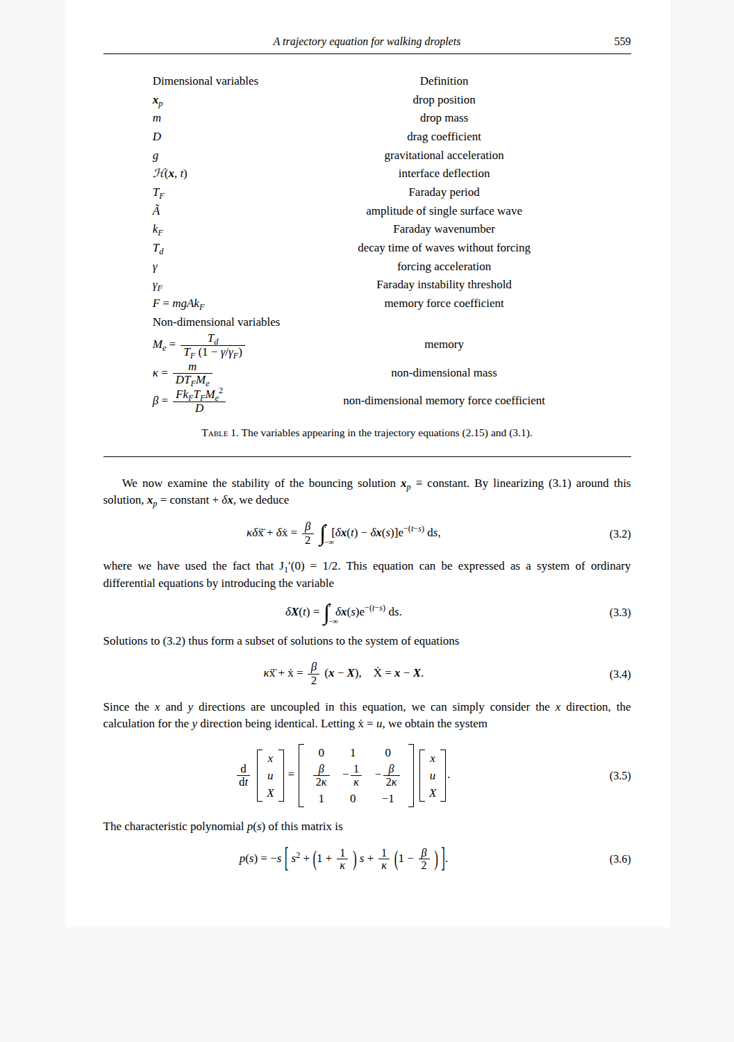559 A trajectory equation for walking droplets 559
| Dimensional variables | Definition |
| x p | drop position |
| m | drop mass |
| D | drag coefficient |
| g | gravitational acceleration |
| ℋ ( x , t ) | interface deflection |
| T F | Faraday period |
| Ã | amplitude of single surface wave |
| k F | Faraday wavenumber |
| T d | decay time of waves without forcing |
| γ | forcing acceleration |
| γ F | Faraday instability threshold |
| F = mgAk F | memory force coefficient |
| Non-dimensional variables | |
| M e = T d T F (1 − γ / γ F ) | memory |
| κ = m DT F M e | non-dimensional mass |
| β = Fk F T F M e 2 D | non-dimensional memory force coefficient |
Table 1. The variables appearing in the trajectory equations (2.15) and (3.1).
We now examine the stability of the bouncing solution xp ≡ constant. By linearizing (3.1) around this solution, xp = constant + δx, we deduce
κδ ẍ̈ + δẋ = β 2 ∫t−∞ [δx(t) − δx(s)]e−(t−s) ds,
(3.2)
where we have used the fact that J1′(0) = 1/2. This equation can be expressed as a system of ordinary differential equations by introducing the variable
δX(t) = ∫t−∞ δx(s)e−(t−s) ds.
(3.3)
Solutions to (3.2) thus form a subset of solutions to the system of equations
κẍ̈ + ẋ = β 2 (x − X), Ẋ = x − X.
(3.4)
Since the x and y directions are uncoupled in this equation, we can simply consider the x direction, the calculation for the y direction being identical. Letting ẋ = u, we obtain the system
ddt
| x |
| u |
| X |
=
| 0 | 1 | 0 |
| β 2 κ | − 1 κ | − β 2 κ |
| 1 | 0 | −1 |
| x |
| u |
| X |
.
(3.5)
The characteristic polynomial p(s) of this matrix is
p(s) = −s [ s2 + (1 + 1 κ ) s + 1 κ (1 − β 2 ) ].
(3.6)